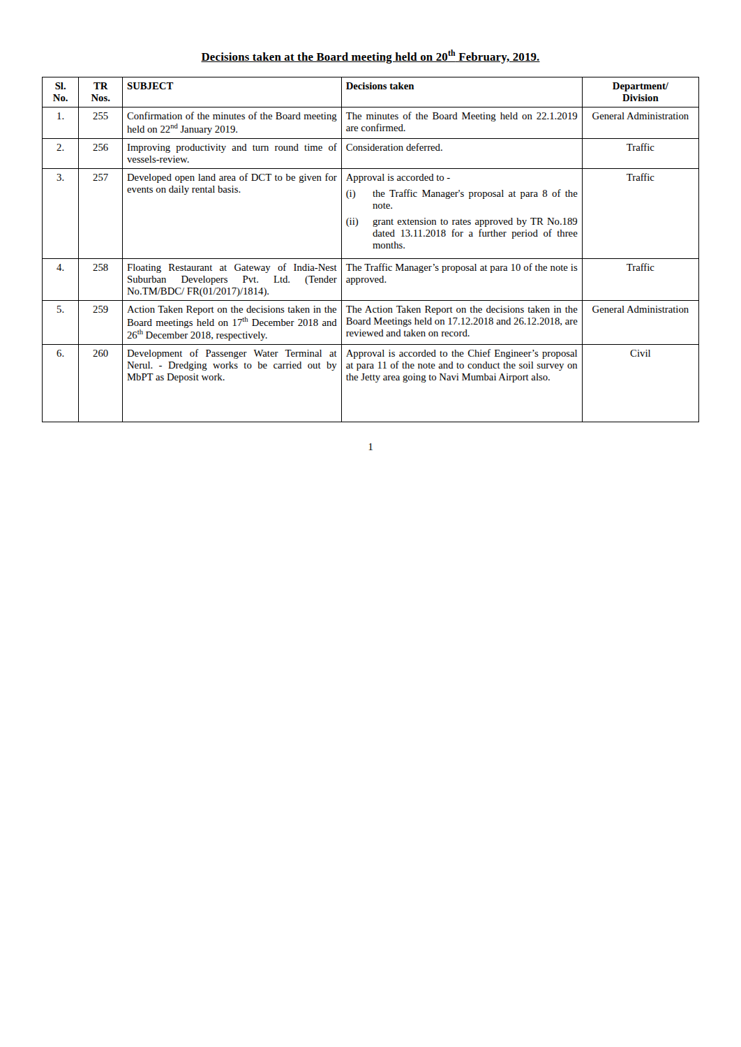Decisions taken at the Board meeting held on 20th February, 2019.
| Sl. No. | TR Nos. | SUBJECT | Decisions taken | Department/ Division |
| --- | --- | --- | --- | --- |
| 1. | 255 | Confirmation of the minutes of the Board meeting held on 22 nd January 2019. | The minutes of the Board Meeting held on 22.1.2019 are confirmed. | General Administration |
| 2. | 256 | Improving productivity and turn round time of vessels-review. | Consideration deferred. | Traffic |
| 3. | 257 | Developed open land area of DCT to be given for events on daily rental basis. | Approval is accorded to - (i) the Traffic Manager's proposal at para 8 of the note. (ii) grant extension to rates approved by TR No.189 dated 13.11.2018 for a further period of three months. | Traffic |
| 4. | 258 | Floating Restaurant at Gateway of India-Nest Suburban Developers Pvt. Ltd. (Tender No.TM/BDC/ FR(01/2017)/1814). | The Traffic Manager’s proposal at para 10 of the note is approved. | Traffic |
| 5. | 259 | Action Taken Report on the decisions taken in the Board meetings held on 17 th December 2018 and 26 th December 2018, respectively. | The Action Taken Report on the decisions taken in the Board Meetings held on 17.12.2018 and 26.12.2018, are reviewed and taken on record. | General Administration |
| 6. | 260 | Development of Passenger Water Terminal at Nerul. - Dredging works to be carried out by MbPT as Deposit work. | Approval is accorded to the Chief Engineer’s proposal at para 11 of the note and to conduct the soil survey on the Jetty area going to Navi Mumbai Airport also. | Civil |
1